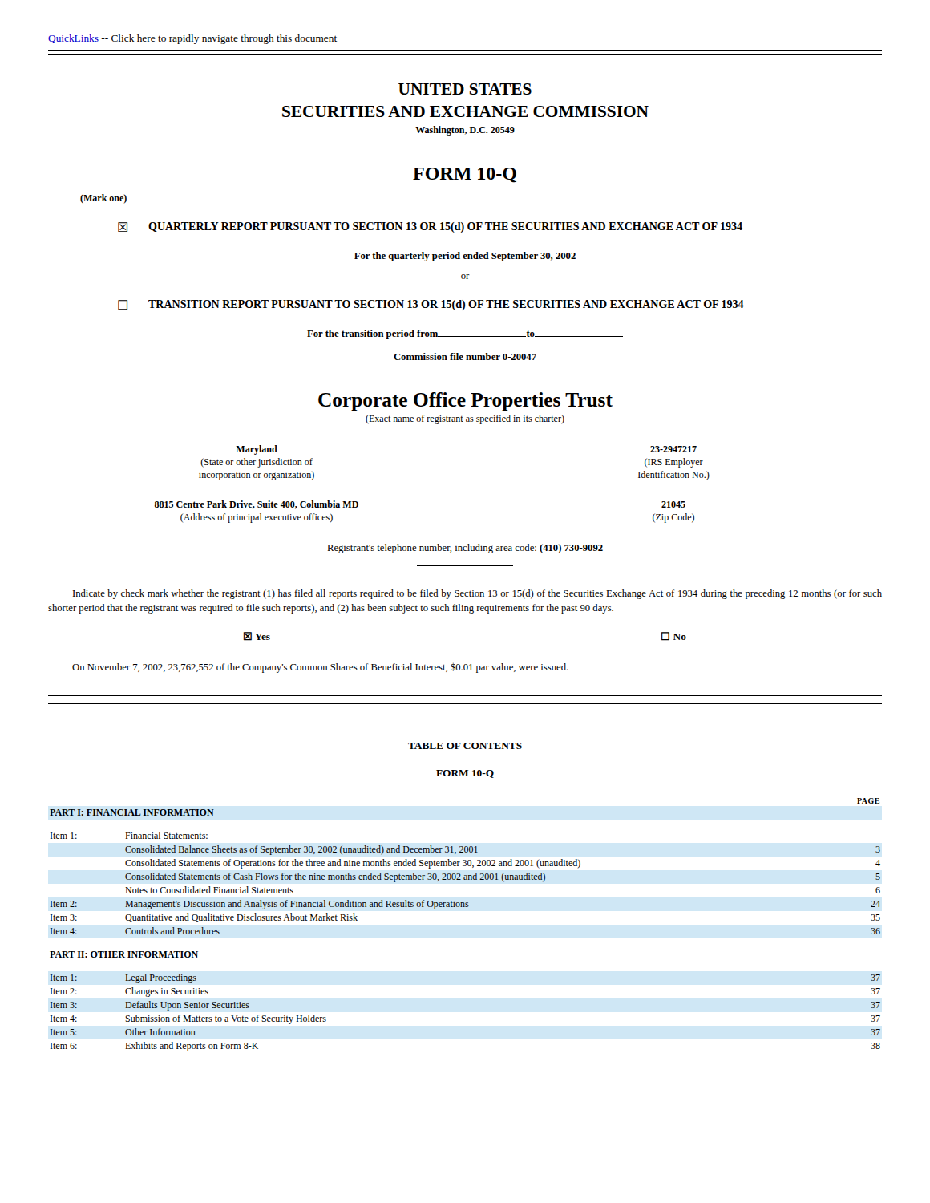QuickLinks -- Click here to rapidly navigate through this document
UNITED STATES
SECURITIES AND EXCHANGE COMMISSION
Washington, D.C. 20549
FORM 10-Q
(Mark one)
| | ☒ | QUARTERLY REPORT PURSUANT TO SECTION 13 OR 15(d) OF THE SECURITIES AND EXCHANGE ACT OF 1934 |
For the quarterly period ended September 30, 2002
or
| | ☐ | TRANSITION REPORT PURSUANT TO SECTION 13 OR 15(d) OF THE SECURITIES AND EXCHANGE ACT OF 1934 |
For the transition period from to
Commission file number 0-20047
Corporate Office Properties Trust
(Exact name of registrant as specified in its charter)
| Maryland (State or other jurisdiction of incorporation or organization) | 23-2947217 (IRS Employer Identification No.) |
| 8815 Centre Park Drive, Suite 400, Columbia MD (Address of principal executive offices) | 21045 (Zip Code) |
Registrant's telephone number, including area code: (410) 730-9092
Indicate by check mark whether the registrant (1) has filed all reports required to be filed by Section 13 or 15(d) of the Securities Exchange Act of 1934 during the preceding 12 months (or for such shorter period that the registrant was required to file such reports), and (2) has been subject to such filing requirements for the past 90 days.
| ☒ Yes | ☐ No |
On November 7, 2002, 23,762,552 of the Company's Common Shares of Beneficial Interest, $0.01 par value, were issued.
TABLE OF CONTENTS
FORM 10-Q
| | | PAGE |
| PART I: FINANCIAL INFORMATION | |
| Item 1: | Financial Statements: | |
| | Consolidated Balance Sheets as of September 30, 2002 (unaudited) and December 31, 2001 | 3 |
| | Consolidated Statements of Operations for the three and nine months ended September 30, 2002 and 2001 (unaudited) | 4 |
| | Consolidated Statements of Cash Flows for the nine months ended September 30, 2002 and 2001 (unaudited) | 5 |
| | Notes to Consolidated Financial Statements | 6 |
| Item 2: | Management's Discussion and Analysis of Financial Condition and Results of Operations | 24 |
| Item 3: | Quantitative and Qualitative Disclosures About Market Risk | 35 |
| Item 4: | Controls and Procedures | 36 |
| PART II: OTHER INFORMATION | |
| Item 1: | Legal Proceedings | 37 |
| Item 2: | Changes in Securities | 37 |
| Item 3: | Defaults Upon Senior Securities | 37 |
| Item 4: | Submission of Matters to a Vote of Security Holders | 37 |
| Item 5: | Other Information | 37 |
| Item 6: | Exhibits and Reports on Form 8-K | 38 |